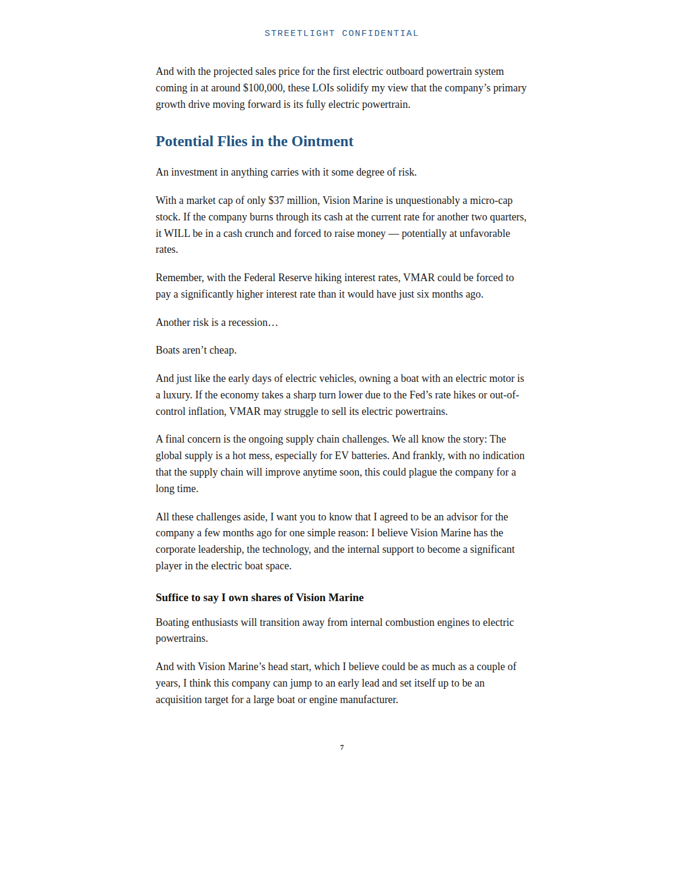STREETLIGHT CONFIDENTIAL
And with the projected sales price for the first electric outboard powertrain system coming in at around $100,000, these LOIs solidify my view that the company’s primary growth drive moving forward is its fully electric powertrain.
Potential Flies in the Ointment
An investment in anything carries with it some degree of risk.
With a market cap of only $37 million, Vision Marine is unquestionably a micro-cap stock. If the company burns through its cash at the current rate for another two quarters, it WILL be in a cash crunch and forced to raise money — potentially at unfavorable rates.
Remember, with the Federal Reserve hiking interest rates, VMAR could be forced to pay a significantly higher interest rate than it would have just six months ago.
Another risk is a recession…
Boats aren’t cheap.
And just like the early days of electric vehicles, owning a boat with an electric motor is a luxury. If the economy takes a sharp turn lower due to the Fed’s rate hikes or out-of-control inflation, VMAR may struggle to sell its electric powertrains.
A final concern is the ongoing supply chain challenges. We all know the story: The global supply is a hot mess, especially for EV batteries. And frankly, with no indication that the supply chain will improve anytime soon, this could plague the company for a long time.
All these challenges aside, I want you to know that I agreed to be an advisor for the company a few months ago for one simple reason: I believe Vision Marine has the corporate leadership, the technology, and the internal support to become a significant player in the electric boat space.
Suffice to say I own shares of Vision Marine
Boating enthusiasts will transition away from internal combustion engines to electric powertrains.
And with Vision Marine’s head start, which I believe could be as much as a couple of years, I think this company can jump to an early lead and set itself up to be an acquisition target for a large boat or engine manufacturer.
7